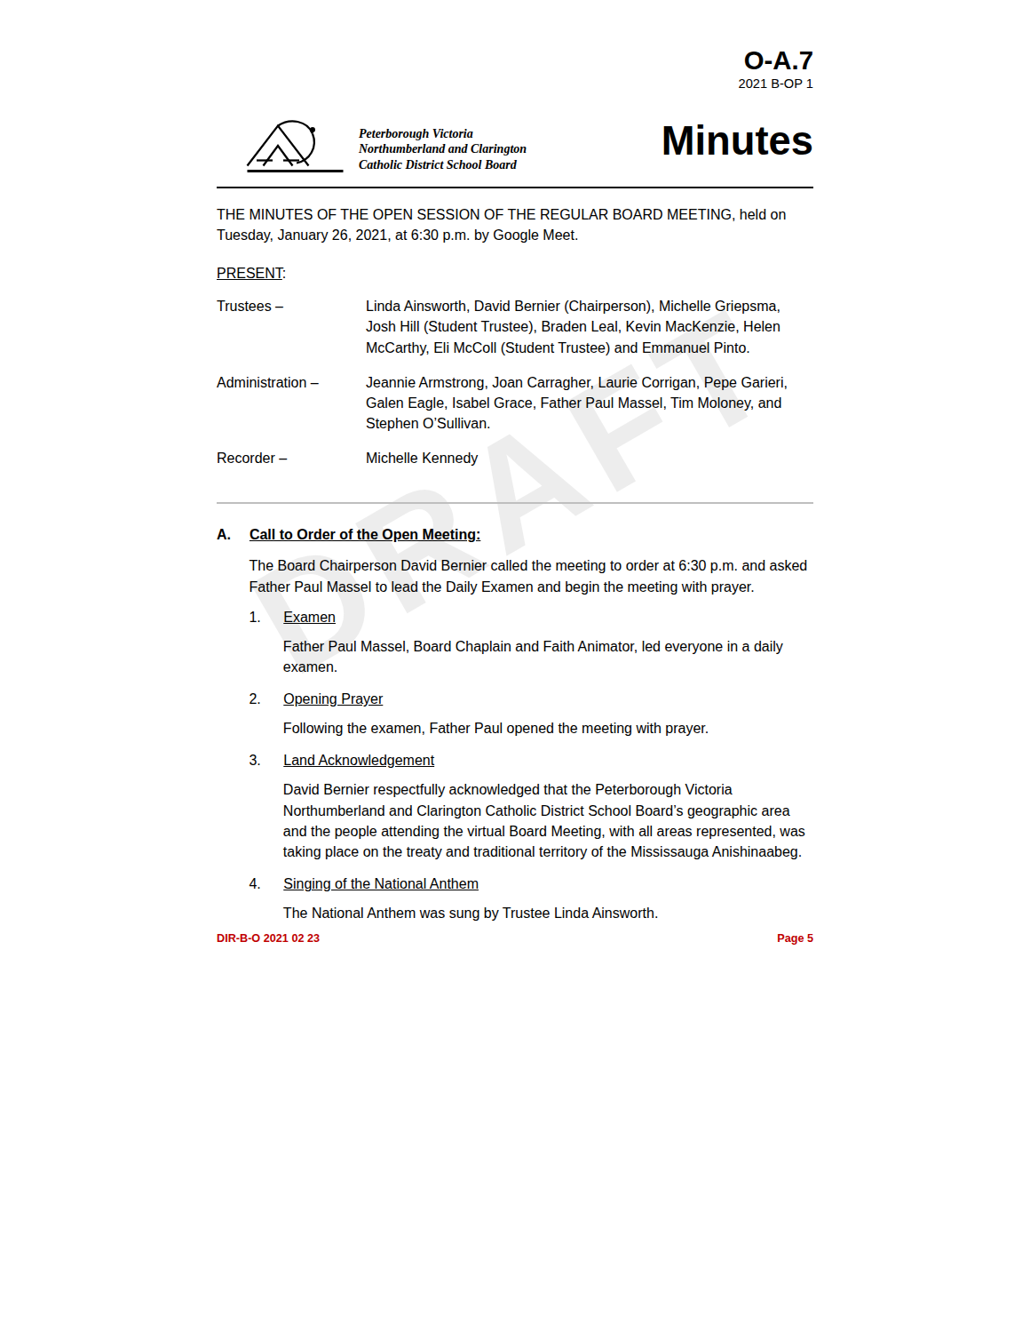DRAFT
O-A.7
2021 B-OP 1
Peterborough Victoria
Northumberland and Clarington
Catholic District School Board
Minutes
THE MINUTES OF THE OPEN SESSION OF THE REGULAR BOARD MEETING, held on Tuesday, January 26, 2021, at 6:30 p.m. by Google Meet.
PRESENT:
| Trustees – | Linda Ainsworth, David Bernier (Chairperson), Michelle Griepsma, Josh Hill (Student Trustee), Braden Leal, Kevin MacKenzie, Helen McCarthy, Eli McColl (Student Trustee) and Emmanuel Pinto. |
| Administration – | Jeannie Armstrong, Joan Carragher, Laurie Corrigan, Pepe Garieri, Galen Eagle, Isabel Grace, Father Paul Massel, Tim Moloney, and Stephen O’Sullivan. |
| Recorder – | Michelle Kennedy |
A. Call to Order of the Open Meeting:
The Board Chairperson David Bernier called the meeting to order at 6:30 p.m. and asked Father Paul Massel to lead the Daily Examen and begin the meeting with prayer.
1. Examen
Father Paul Massel, Board Chaplain and Faith Animator, led everyone in a daily examen.
2. Opening Prayer
Following the examen, Father Paul opened the meeting with prayer.
3. Land Acknowledgement
David Bernier respectfully acknowledged that the Peterborough Victoria Northumberland and Clarington Catholic District School Board’s geographic area and the people attending the virtual Board Meeting, with all areas represented, was taking place on the treaty and traditional territory of the Mississauga Anishinaabeg.
4. Singing of the National Anthem
The National Anthem was sung by Trustee Linda Ainsworth.
DIR-B-O 2021 02 23 Page 5